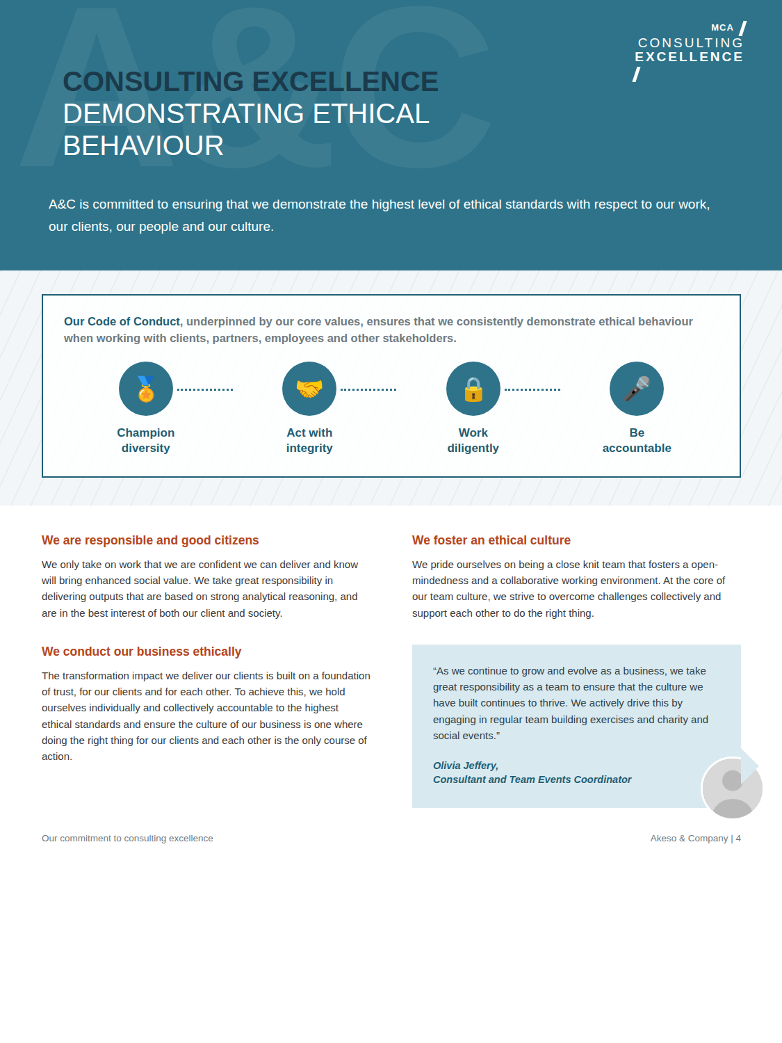MCA
CONSULTING
EXCELLENCE
CONSULTING EXCELLENCE
DEMONSTRATING ETHICAL
BEHAVIOUR
A&C is committed to ensuring that we demonstrate the highest level of ethical standards with respect to our work, our clients, our people and our culture.
Our Code of Conduct, underpinned by our core values, ensures that we consistently demonstrate ethical behaviour when working with clients, partners, employees and other stakeholders.
🏅
Champion
diversity
🤝
Act with
integrity
🔒
Work
diligently
🎤
Be
accountable
We are responsible and good citizens
We only take on work that we are confident we can deliver and know will bring enhanced social value. We take great responsibility in delivering outputs that are based on strong analytical reasoning, and are in the best interest of both our client and society.
We conduct our business ethically
The transformation impact we deliver our clients is built on a foundation of trust, for our clients and for each other. To achieve this, we hold ourselves individually and collectively accountable to the highest ethical standards and ensure the culture of our business is one where doing the right thing for our clients and each other is the only course of action.
We foster an ethical culture
We pride ourselves on being a close knit team that fosters a open-mindedness and a collaborative working environment. At the core of our team culture, we strive to overcome challenges collectively and support each other to do the right thing.
“As we continue to grow and evolve as a business, we take great responsibility as a team to ensure that the culture we have built continues to thrive. We actively drive this by engaging in regular team building exercises and charity and social events.”
Olivia Jeffery,
Consultant and Team Events Coordinator
Our commitment to consulting excellence Akeso & Company | 4